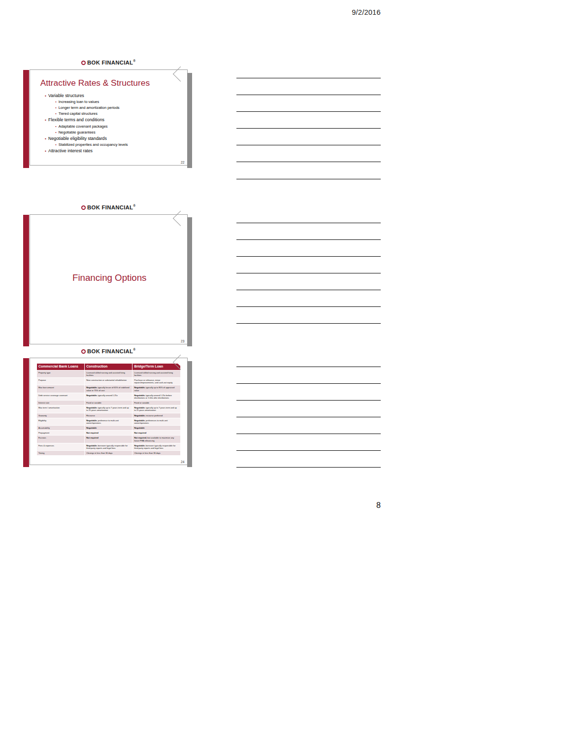9/2/2016
BOK FINANCIAL®
Attractive Rates & Structures
Variable structures
Increasing loan to values
Longer term and amortization periods
Tiered capital structures
Flexible terms and conditions
Adaptable covenant packages
Negotiable guarantees
Negotiable eligibility standards
Stabilized properties and occupancy levels
Attractive interest rates
22
BOK FINANCIAL®
Financing Options
23
BOK FINANCIAL®
| Commercial Bank Loans | Construction | Bridge/Term Loan |
| --- | --- | --- |
| Property type | Licensed skilled nursing and assisted living facilities | Licensed skilled nursing and assisted living facilities |
| Purpose | New construction or substantial rehabilitation | Purchase or refinance, minor repairs/improvements, and cash-out equity |
| Max loan amount | Negotiable; typically lesser of 65% of stabilized value or 75% of cost | Negotiable; typically up to 85% of appraised value |
| Debt service coverage covenant | Negotiable; typically around 1.25x | Negotiable; typically around 1.25x before distributions or 1.00x after distributions |
| Interest rate | Fixed or variable | Fixed or variable |
| Max term / amortization | Negotiable; typically up to 7 years term and up to 25 years amortization | Negotiable; typically up to 7 years term and up to 25 years amortization |
| Guaranty | Recourse | Negotiable; recourse preferred |
| Eligibility | Negotiable; preference to multi-unit owner/operators | Negotiable; preferences to multi-unit owner/operators |
| Assumability | Negotiable | Negotiable |
| Prepayment | Not required | Not required |
| Escrows | Not required | Not required, but available to maximize any future FHA refinancing |
| Fees & expenses | Negotiable; borrower typically responsible for third-party reports and legal fees | Negotiable; borrower typically responsible for third party reports and legal fees |
| Timing | Closings in less than 30 days | Closings in less than 30 days |
24
8